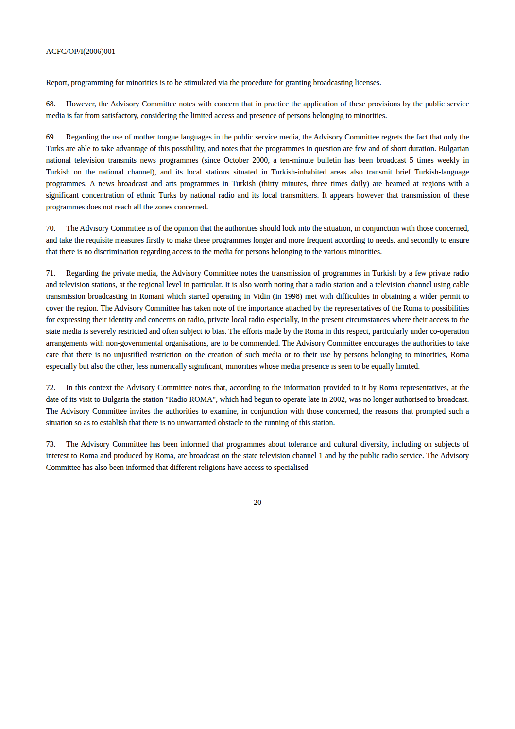ACFC/OP/I(2006)001
Report, programming for minorities is to be stimulated via the procedure for granting broadcasting licenses.
68. However, the Advisory Committee notes with concern that in practice the application of these provisions by the public service media is far from satisfactory, considering the limited access and presence of persons belonging to minorities.
69. Regarding the use of mother tongue languages in the public service media, the Advisory Committee regrets the fact that only the Turks are able to take advantage of this possibility, and notes that the programmes in question are few and of short duration. Bulgarian national television transmits news programmes (since October 2000, a ten-minute bulletin has been broadcast 5 times weekly in Turkish on the national channel), and its local stations situated in Turkish-inhabited areas also transmit brief Turkish-language programmes. A news broadcast and arts programmes in Turkish (thirty minutes, three times daily) are beamed at regions with a significant concentration of ethnic Turks by national radio and its local transmitters. It appears however that transmission of these programmes does not reach all the zones concerned.
70. The Advisory Committee is of the opinion that the authorities should look into the situation, in conjunction with those concerned, and take the requisite measures firstly to make these programmes longer and more frequent according to needs, and secondly to ensure that there is no discrimination regarding access to the media for persons belonging to the various minorities.
71. Regarding the private media, the Advisory Committee notes the transmission of programmes in Turkish by a few private radio and television stations, at the regional level in particular. It is also worth noting that a radio station and a television channel using cable transmission broadcasting in Romani which started operating in Vidin (in 1998) met with difficulties in obtaining a wider permit to cover the region. The Advisory Committee has taken note of the importance attached by the representatives of the Roma to possibilities for expressing their identity and concerns on radio, private local radio especially, in the present circumstances where their access to the state media is severely restricted and often subject to bias. The efforts made by the Roma in this respect, particularly under co-operation arrangements with non-governmental organisations, are to be commended. The Advisory Committee encourages the authorities to take care that there is no unjustified restriction on the creation of such media or to their use by persons belonging to minorities, Roma especially but also the other, less numerically significant, minorities whose media presence is seen to be equally limited.
72. In this context the Advisory Committee notes that, according to the information provided to it by Roma representatives, at the date of its visit to Bulgaria the station "Radio ROMA", which had begun to operate late in 2002, was no longer authorised to broadcast. The Advisory Committee invites the authorities to examine, in conjunction with those concerned, the reasons that prompted such a situation so as to establish that there is no unwarranted obstacle to the running of this station.
73. The Advisory Committee has been informed that programmes about tolerance and cultural diversity, including on subjects of interest to Roma and produced by Roma, are broadcast on the state television channel 1 and by the public radio service. The Advisory Committee has also been informed that different religions have access to specialised
20